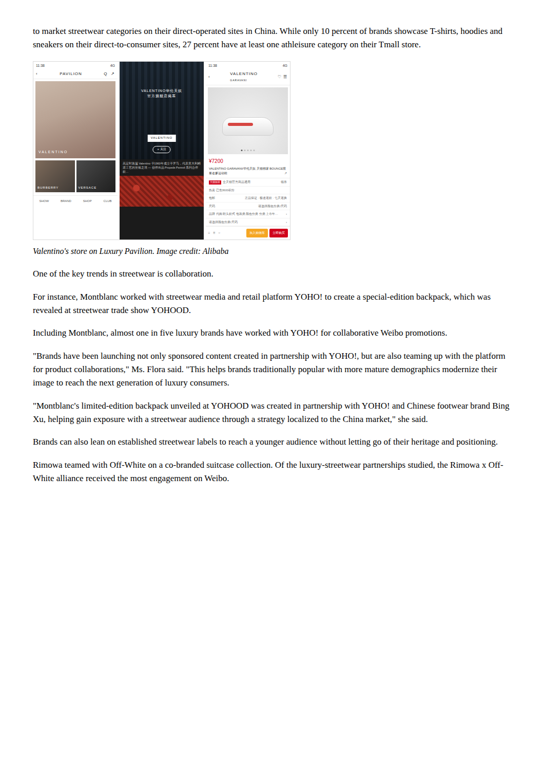to market streetwear categories on their direct-operated sites in China. While only 10 percent of brands showcase T-shirts, hoodies and sneakers on their direct-to-consumer sites, 27 percent have at least one athleisure category on their Tmall store.
11:384G
‹PAVILION Q ↗
BURBERRY
VERSACE
SHOW BRAND SHOP CLUB
VALENTINO华伦天奴
官方旗舰店揭幕
VALENTINO
+ 关注
高定时装屋 Valentino 于1960年成立于罗马，代表意大利精湛工艺的至臻之境 — 创作出品 Propeds Pezzoli 系列合作款…
11:384G
‹VALENTINO
GARAVANI♡ ☰
¥7200
VALENTINO GARAVANI/华伦天奴 天猫独家 BOUNCE限量老爹运动鞋 ↗
天猫独家全天猫官方商品通用 领券
热卖 已售3600积分
包邮 正品保证 · 极速退款 · 七天退换
尺码 请选择颜色分类/尺码
品牌 代购 鞋头款式 包装类 颜色分类 分类 上市年…›
请选择颜色分类/尺码›
☉☰☆
加入购物车
立即购买
Valentino's store on Luxury Pavilion. Image credit: Alibaba
One of the key trends in streetwear is collaboration.
For instance, Montblanc worked with streetwear media and retail platform YOHO! to create a special-edition backpack, which was revealed at streetwear trade show YOHOOD.
Including Montblanc, almost one in five luxury brands have worked with YOHO! for collaborative Weibo promotions.
"Brands have been launching not only sponsored content created in partnership with YOHO!, but are also teaming up with the platform for product collaborations," Ms. Flora said. "This helps brands traditionally popular with more mature demographics modernize their image to reach the next generation of luxury consumers.
"Montblanc's limited-edition backpack unveiled at YOHOOD was created in partnership with YOHO! and Chinese footwear brand Bing Xu, helping gain exposure with a streetwear audience through a strategy localized to the China market," she said.
Brands can also lean on established streetwear labels to reach a younger audience without letting go of their heritage and positioning.
Rimowa teamed with Off-White on a co-branded suitcase collection. Of the luxury-streetwear partnerships studied, the Rimowa x Off-White alliance received the most engagement on Weibo.